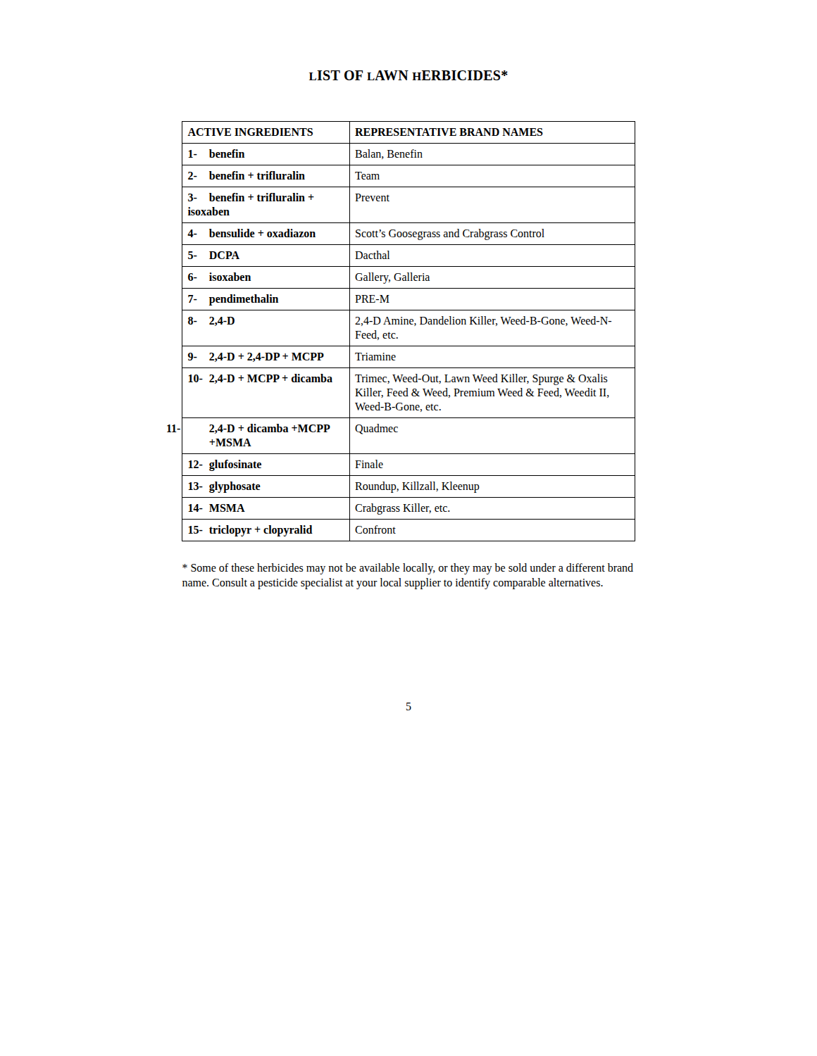LIST OF LAWN HERBICIDES*
| ACTIVE INGREDIENTS | REPRESENTATIVE BRAND NAMES |
| --- | --- |
| 1- benefin | Balan, Benefin |
| 2- benefin + trifluralin | Team |
| 3- benefin + trifluralin + isoxaben | Prevent |
| 4- bensulide + oxadiazon | Scott’s Goosegrass and Crabgrass Control |
| 5- DCPA | Dacthal |
| 6- isoxaben | Gallery, Galleria |
| 7- pendimethalin | PRE-M |
| 8- 2,4-D | 2,4-D Amine, Dandelion Killer, Weed-B-Gone, Weed-N-Feed, etc. |
| 9- 2,4-D + 2,4-DP + MCPP | Triamine |
| 10- 2,4-D + MCPP + dicamba | Trimec, Weed-Out, Lawn Weed Killer, Spurge & Oxalis Killer, Feed & Weed, Premium Weed & Feed, Weedit II, Weed-B-Gone, etc. |
| 11- 2,4-D + dicamba +MCPP +MSMA | Quadmec |
| 12- glufosinate | Finale |
| 13- glyphosate | Roundup, Killzall, Kleenup |
| 14- MSMA | Crabgrass Killer, etc. |
| 15- triclopyr + clopyralid | Confront |
* Some of these herbicides may not be available locally, or they may be sold under a different brand name. Consult a pesticide specialist at your local supplier to identify comparable alternatives.
5